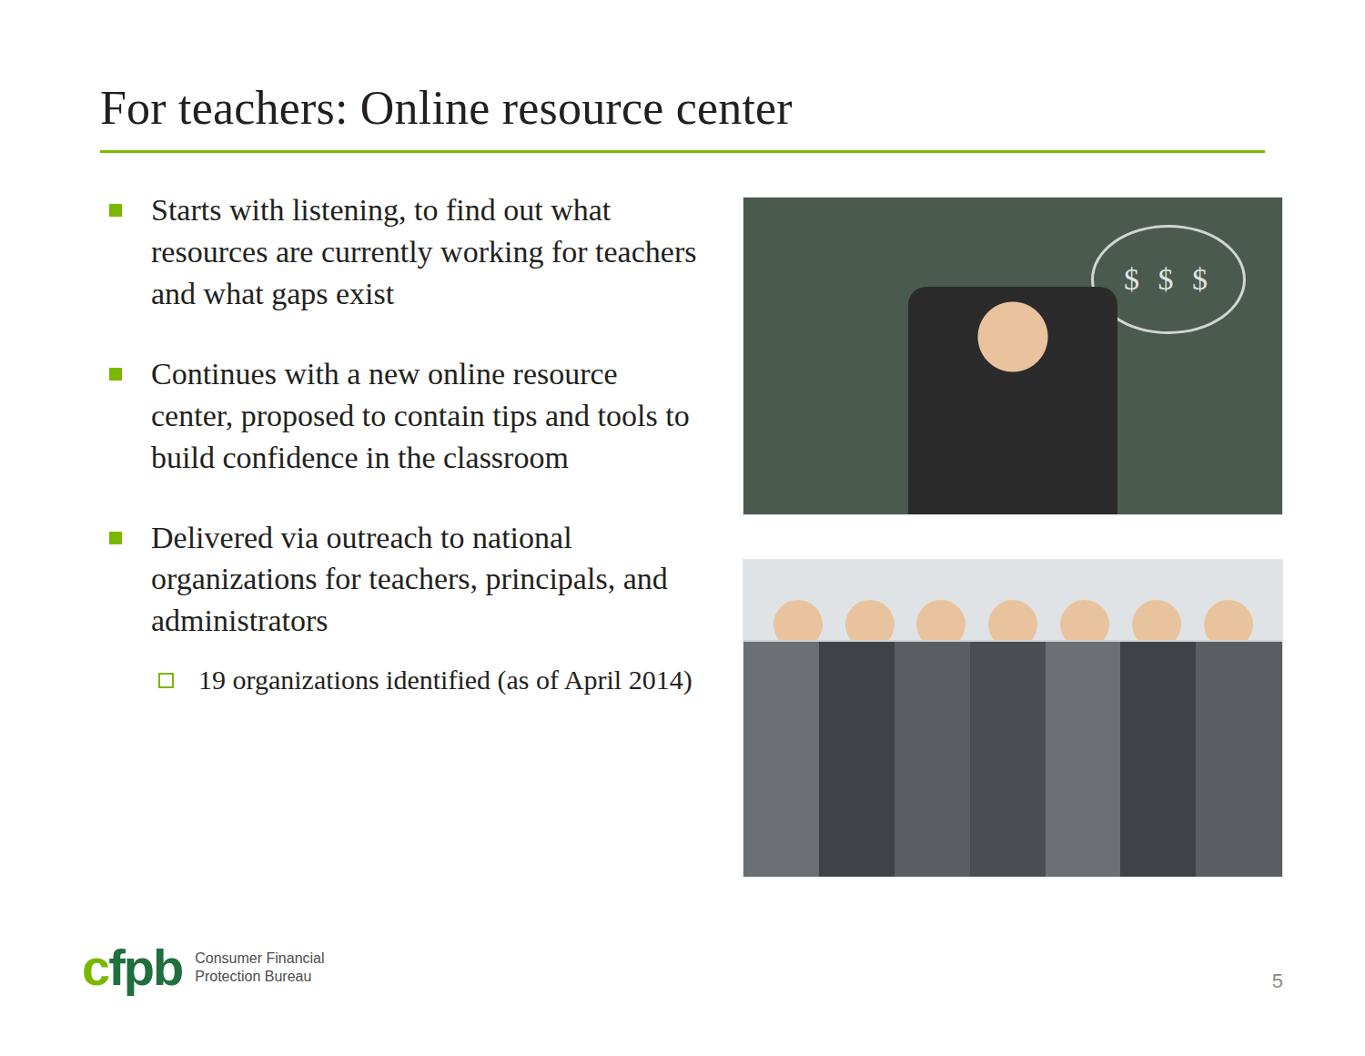For teachers: Online resource center
Starts with listening, to find out what resources are currently working for teachers and what gaps exist
Continues with a new online resource center, proposed to contain tips and tools to build confidence in the classroom
Delivered via outreach to national organizations for teachers, principals, and administrators
19 organizations identified (as of April 2014)
$ $ $
o o o
cfpb
Consumer Financial
Protection Bureau
5